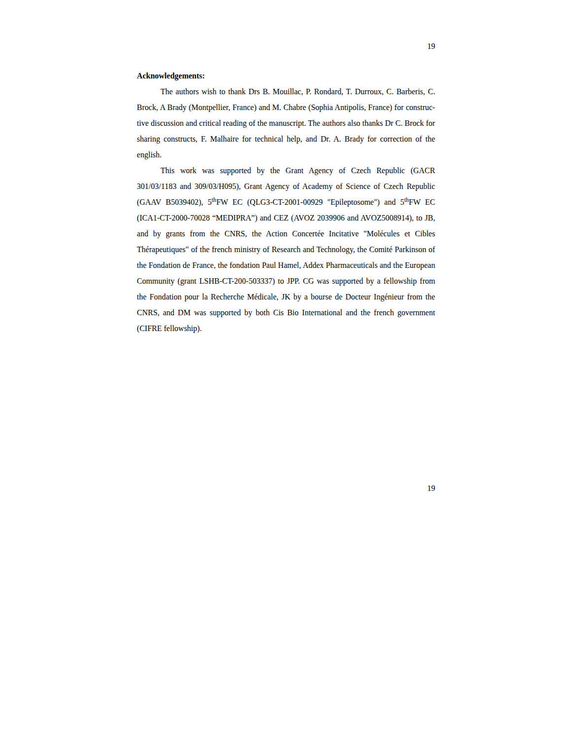19
Acknowledgements:
The authors wish to thank Drs B. Mouillac, P. Rondard, T. Durroux, C. Barberis, C. Brock, A Brady (Montpellier, France) and M. Chabre (Sophia Antipolis, France) for constructive discussion and critical reading of the manuscript. The authors also thanks Dr C. Brock for sharing constructs, F. Malhaire for technical help, and Dr. A. Brady for correction of the english.
This work was supported by the Grant Agency of Czech Republic (GACR 301/03/1183 and 309/03/H095), Grant Agency of Academy of Science of Czech Republic (GAAV B5039402), 5thFW EC (QLG3-CT-2001-00929 "Epileptosome") and 5thFW EC (ICA1-CT-2000-70028 “MEDIPRA”) and CEZ (AVOZ 2039906 and AVOZ5008914), to JB, and by grants from the CNRS, the Action Concertée Incitative "Molécules et Cibles Thérapeutiques" of the french ministry of Research and Technology, the Comité Parkinson of the Fondation de France, the fondation Paul Hamel, Addex Pharmaceuticals and the European Community (grant LSHB-CT-200-503337) to JPP. CG was supported by a fellowship from the Fondation pour la Recherche Médicale, JK by a bourse de Docteur Ingénieur from the CNRS, and DM was supported by both Cis Bio International and the french government (CIFRE fellowship).
19